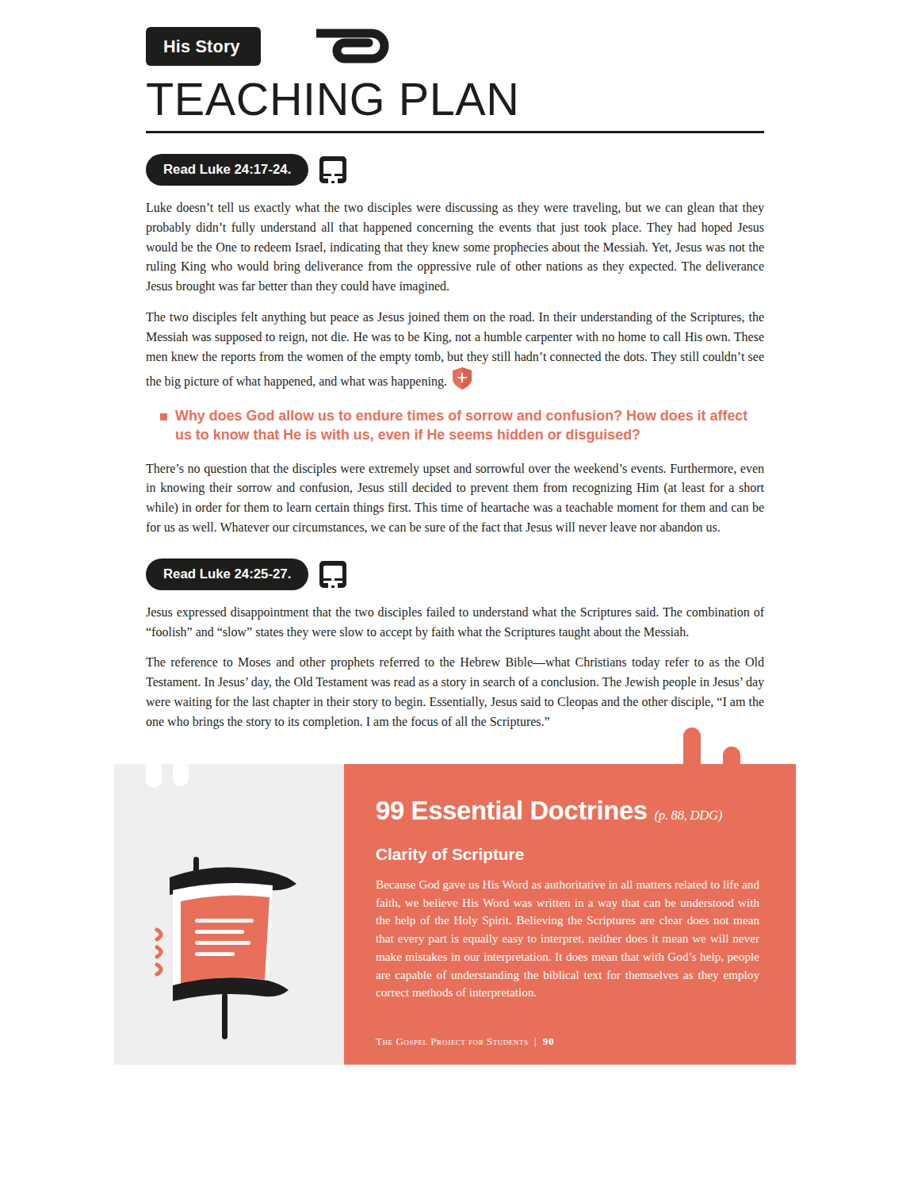His Story
TEACHING PLAN
Read Luke 24:17-24.
Luke doesn’t tell us exactly what the two disciples were discussing as they were traveling, but we can glean that they probably didn’t fully understand all that happened concerning the events that just took place. They had hoped Jesus would be the One to redeem Israel, indicating that they knew some prophecies about the Messiah. Yet, Jesus was not the ruling King who would bring deliverance from the oppressive rule of other nations as they expected. The deliverance Jesus brought was far better than they could have imagined.
The two disciples felt anything but peace as Jesus joined them on the road. In their understanding of the Scriptures, the Messiah was supposed to reign, not die. He was to be King, not a humble carpenter with no home to call His own. These men knew the reports from the women of the empty tomb, but they still hadn’t connected the dots. They still couldn’t see the big picture of what happened, and what was happening.
Why does God allow us to endure times of sorrow and confusion? How does it affect us to know that He is with us, even if He seems hidden or disguised?
There’s no question that the disciples were extremely upset and sorrowful over the weekend’s events. Furthermore, even in knowing their sorrow and confusion, Jesus still decided to prevent them from recognizing Him (at least for a short while) in order for them to learn certain things first. This time of heartache was a teachable moment for them and can be for us as well. Whatever our circumstances, we can be sure of the fact that Jesus will never leave nor abandon us.
Read Luke 24:25-27.
Jesus expressed disappointment that the two disciples failed to understand what the Scriptures said. The combination of “foolish” and “slow” states they were slow to accept by faith what the Scriptures taught about the Messiah.
The reference to Moses and other prophets referred to the Hebrew Bible—what Christians today refer to as the Old Testament. In Jesus’ day, the Old Testament was read as a story in search of a conclusion. The Jewish people in Jesus’ day were waiting for the last chapter in their story to begin. Essentially, Jesus said to Cleopas and the other disciple, “I am the one who brings the story to its completion. I am the focus of all the Scriptures.”
99 Essential Doctrines (p. 88, DDG)
Clarity of Scripture
Because God gave us His Word as authoritative in all matters related to life and faith, we believe His Word was written in a way that can be understood with the help of the Holy Spirit. Believing the Scriptures are clear does not mean that every part is equally easy to interpret, neither does it mean we will never make mistakes in our interpretation. It does mean that with God’s help, people are capable of understanding the biblical text for themselves as they employ correct methods of interpretation.
The Gospel Project for Students | 90